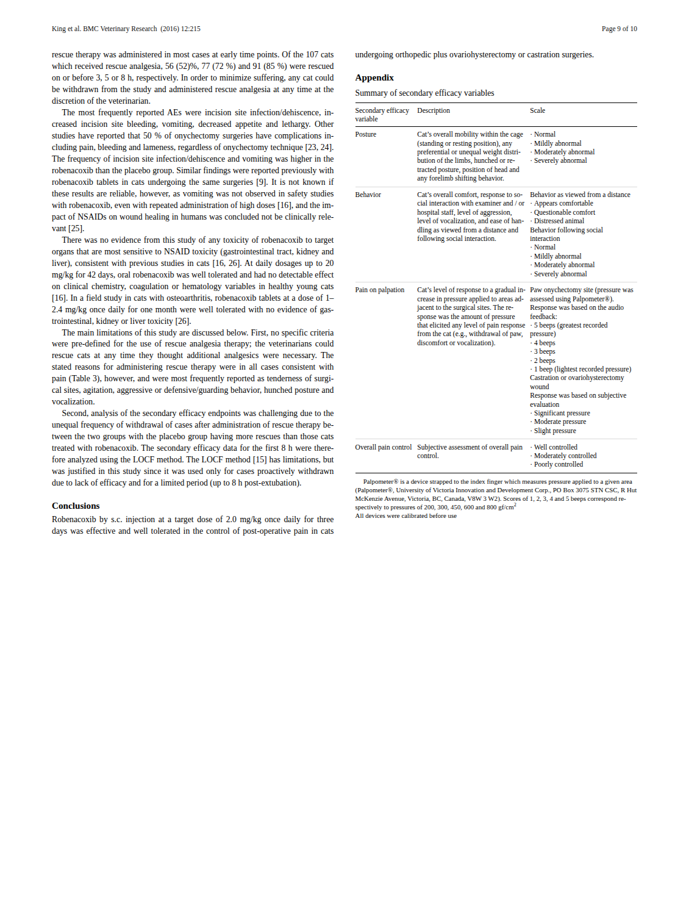King et al. BMC Veterinary Research (2016) 12:215 Page 9 of 10
rescue therapy was administered in most cases at early time points. Of the 107 cats which received rescue analgesia, 56 (52)%, 77 (72 %) and 91 (85 %) were rescued on or before 3, 5 or 8 h, respectively. In order to minimize suffering, any cat could be withdrawn from the study and administered rescue analgesia at any time at the discretion of the veterinarian.
The most frequently reported AEs were incision site infection/dehiscence, increased incision site bleeding, vomiting, decreased appetite and lethargy. Other studies have reported that 50 % of onychectomy surgeries have complications including pain, bleeding and lameness, regardless of onychectomy technique [23, 24]. The frequency of incision site infection/dehiscence and vomiting was higher in the robenacoxib than the placebo group. Similar findings were reported previously with robenacoxib tablets in cats undergoing the same surgeries [9]. It is not known if these results are reliable, however, as vomiting was not observed in safety studies with robenacoxib, even with repeated administration of high doses [16], and the impact of NSAIDs on wound healing in humans was concluded not be clinically relevant [25].
There was no evidence from this study of any toxicity of robenacoxib to target organs that are most sensitive to NSAID toxicity (gastrointestinal tract, kidney and liver), consistent with previous studies in cats [16, 26]. At daily dosages up to 20 mg/kg for 42 days, oral robenacoxib was well tolerated and had no detectable effect on clinical chemistry, coagulation or hematology variables in healthy young cats [16]. In a field study in cats with osteoarthritis, robenacoxib tablets at a dose of 1–2.4 mg/kg once daily for one month were well tolerated with no evidence of gastrointestinal, kidney or liver toxicity [26].
The main limitations of this study are discussed below. First, no specific criteria were pre-defined for the use of rescue analgesia therapy; the veterinarians could rescue cats at any time they thought additional analgesics were necessary. The stated reasons for administering rescue therapy were in all cases consistent with pain (Table 3), however, and were most frequently reported as tenderness of surgical sites, agitation, aggressive or defensive/guarding behavior, hunched posture and vocalization.
Second, analysis of the secondary efficacy endpoints was challenging due to the unequal frequency of withdrawal of cases after administration of rescue therapy between the two groups with the placebo group having more rescues than those cats treated with robenacoxib. The secondary efficacy data for the first 8 h were therefore analyzed using the LOCF method. The LOCF method [15] has limitations, but was justified in this study since it was used only for cases proactively withdrawn due to lack of efficacy and for a limited period (up to 8 h post-extubation).
Conclusions
Robenacoxib by s.c. injection at a target dose of 2.0 mg/kg once daily for three days was effective and well tolerated in the control of post-operative pain in cats undergoing orthopedic plus ovariohysterectomy or castration surgeries.
Appendix
Summary of secondary efficacy variables
| Secondary efficacy variable | Description | Scale |
| --- | --- | --- |
| Posture | Cat’s overall mobility within the cage (standing or resting position), any preferential or unequal weight distribution of the limbs, hunched or retracted posture, position of head and any forelimb shifting behavior. | Normal Mildly abnormal Moderately abnormal Severely abnormal |
| Behavior | Cat’s overall comfort, response to social interaction with examiner and / or hospital staff, level of aggression, level of vocalization, and ease of handling as viewed from a distance and following social interaction. | Behavior as viewed from a distance Appears comfortable Questionable comfort Distressed animal Behavior following social interaction Normal Mildly abnormal Moderately abnormal Severely abnormal |
| Pain on palpation | Cat’s level of response to a gradual increase in pressure applied to areas adjacent to the surgical sites. The response was the amount of pressure that elicited any level of pain response from the cat (e.g., withdrawal of paw, discomfort or vocalization). | Paw onychectomy site (pressure was assessed using Palpometer®). Response was based on the audio feedback: 5 beeps (greatest recorded pressure) 4 beeps 3 beeps 2 beeps 1 beep (lightest recorded pressure) Castration or ovariohysterectomy wound Response was based on subjective evaluation Significant pressure Moderate pressure Slight pressure |
| Overall pain control | Subjective assessment of overall pain control. | Well controlled Moderately controlled Poorly controlled |
Palpometer® is a device strapped to the index finger which measures pressure applied to a given area (Palpometer®, University of Victoria Innovation and Development Corp., PO Box 3075 STN CSC, R Hut McKenzie Avenue, Victoria, BC, Canada, V8W 3 W2). Scores of 1, 2, 3, 4 and 5 beeps correspond respectively to pressures of 200, 300, 450, 600 and 800 gf/cm2
All devices were calibrated before use